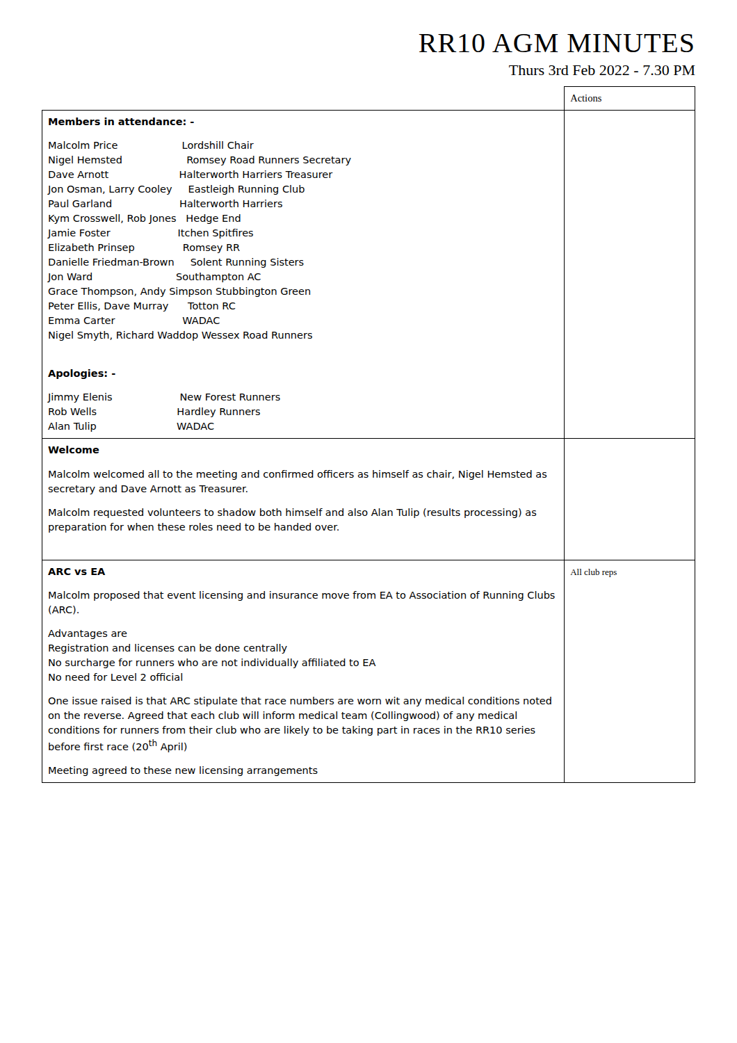RR10 AGM MINUTES
Thurs 3rd Feb 2022 - 7.30 PM
| | Actions |
| Members in attendance: - Malcolm Price Lordshill Chair Nigel Hemsted Romsey Road Runners Secretary Dave Arnott Halterworth Harriers Treasurer Jon Osman, Larry Cooley Eastleigh Running Club Paul Garland Halterworth Harriers Kym Crosswell, Rob Jones Hedge End Jamie Foster Itchen Spitfires Elizabeth Prinsep Romsey RR Danielle Friedman-Brown Solent Running Sisters Jon Ward Southampton AC Grace Thompson, Andy Simpson Stubbington Green Peter Ellis, Dave Murray Totton RC Emma Carter WADAC Nigel Smyth, Richard Waddop Wessex Road Runners Apologies: - Jimmy Elenis New Forest Runners Rob Wells Hardley Runners Alan Tulip WADAC | |
| Welcome Malcolm welcomed all to the meeting and confirmed officers as himself as chair, Nigel Hemsted as secretary and Dave Arnott as Treasurer. Malcolm requested volunteers to shadow both himself and also Alan Tulip (results processing) as preparation for when these roles need to be handed over. | |
| ARC vs EA Malcolm proposed that event licensing and insurance move from EA to Association of Running Clubs (ARC). Advantages are Registration and licenses can be done centrally No surcharge for runners who are not individually affiliated to EA No need for Level 2 official One issue raised is that ARC stipulate that race numbers are worn wit any medical conditions noted on the reverse. Agreed that each club will inform medical team (Collingwood) of any medical conditions for runners from their club who are likely to be taking part in races in the RR10 series before first race (20 th April) Meeting agreed to these new licensing arrangements | All club reps |